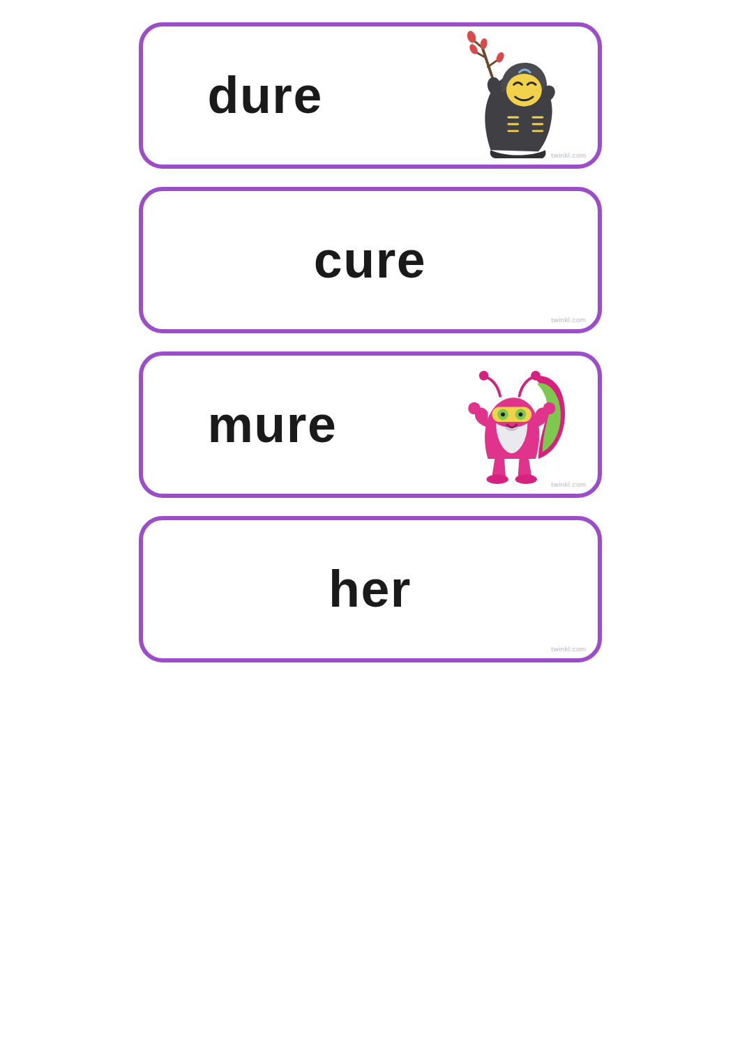dure
twinkl.com
cure
twinkl.com
mure
twinkl.com
her
twinkl.com